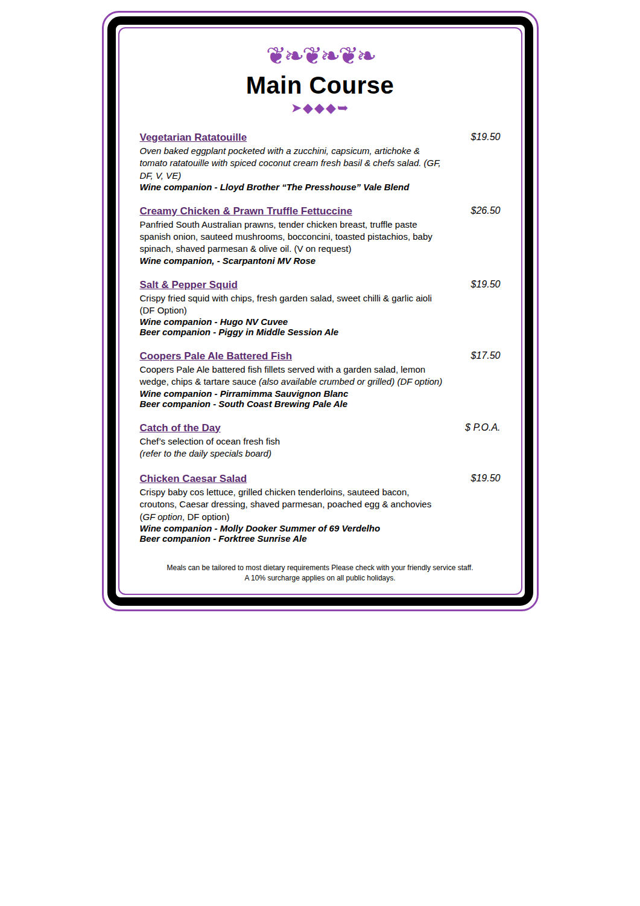❦❧❦❧❦❧
Main Course
➤◆◆◆➥
| Vegetarian Ratatouille Oven baked eggplant pocketed with a zucchini, capsicum, artichoke & tomato ratatouille with spiced coconut cream fresh basil & chefs salad. (GF, DF, V, VE) Wine companion - Lloyd Brother “The Presshouse” Vale Blend | $19.50 |
| Creamy Chicken & Prawn Truffle Fettuccine Panfried South Australian prawns, tender chicken breast, truffle paste spanish onion, sauteed mushrooms, bocconcini, toasted pistachios, baby spinach, shaved parmesan & olive oil. (V on request) Wine companion, - Scarpantoni MV Rose | $26.50 |
| Salt & Pepper Squid Crispy fried squid with chips, fresh garden salad, sweet chilli & garlic aioli (DF Option) Wine companion - Hugo NV Cuvee Beer companion - Piggy in Middle Session Ale | $19.50 |
| Coopers Pale Ale Battered Fish Coopers Pale Ale battered fish fillets served with a garden salad, lemon wedge, chips & tartare sauce (also available crumbed or grilled) (DF option) Wine companion - Pirramimma Sauvignon Blanc Beer companion - South Coast Brewing Pale Ale | $17.50 |
| Catch of the Day Chef’s selection of ocean fresh fish (refer to the daily specials board) | $ P.O.A. |
| Chicken Caesar Salad Crispy baby cos lettuce, grilled chicken tenderloins, sauteed bacon, croutons, Caesar dressing, shaved parmesan, poached egg & anchovies ( GF option , DF option) Wine companion - Molly Dooker Summer of 69 Verdelho Beer companion - Forktree Sunrise Ale | $19.50 |
Meals can be tailored to most dietary requirements Please check with your friendly service staff.
A 10% surcharge applies on all public holidays.